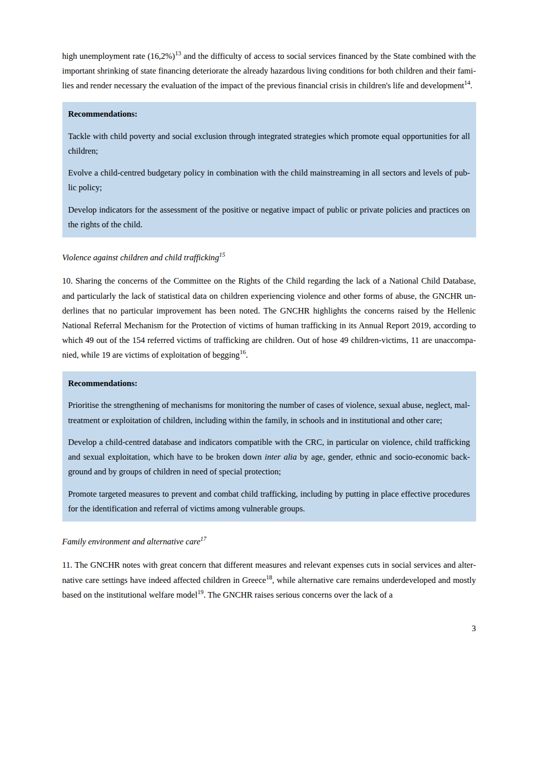high unemployment rate (16,2%)13 and the difficulty of access to social services financed by the State combined with the important shrinking of state financing deteriorate the already hazardous living conditions for both children and their families and render necessary the evaluation of the impact of the previous financial crisis in children's life and development14.
Recommendations:
Tackle with child poverty and social exclusion through integrated strategies which promote equal opportunities for all children;
Evolve a child-centred budgetary policy in combination with the child mainstreaming in all sectors and levels of public policy;
Develop indicators for the assessment of the positive or negative impact of public or private policies and practices on the rights of the child.
Violence against children and child trafficking15
10. Sharing the concerns of the Committee on the Rights of the Child regarding the lack of a National Child Database, and particularly the lack of statistical data on children experiencing violence and other forms of abuse, the GNCHR underlines that no particular improvement has been noted. The GNCHR highlights the concerns raised by the Hellenic National Referral Mechanism for the Protection of victims of human trafficking in its Annual Report 2019, according to which 49 out of the 154 referred victims of trafficking are children. Out of hose 49 children-victims, 11 are unaccompanied, while 19 are victims of exploitation of begging16.
Recommendations:
Prioritise the strengthening of mechanisms for monitoring the number of cases of violence, sexual abuse, neglect, maltreatment or exploitation of children, including within the family, in schools and in institutional and other care;
Develop a child-centred database and indicators compatible with the CRC, in particular on violence, child trafficking and sexual exploitation, which have to be broken down inter alia by age, gender, ethnic and socio-economic background and by groups of children in need of special protection;
Promote targeted measures to prevent and combat child trafficking, including by putting in place effective procedures for the identification and referral of victims among vulnerable groups.
Family environment and alternative care17
11. The GNCHR notes with great concern that different measures and relevant expenses cuts in social services and alternative care settings have indeed affected children in Greece18, while alternative care remains underdeveloped and mostly based on the institutional welfare model19. The GNCHR raises serious concerns over the lack of a
3